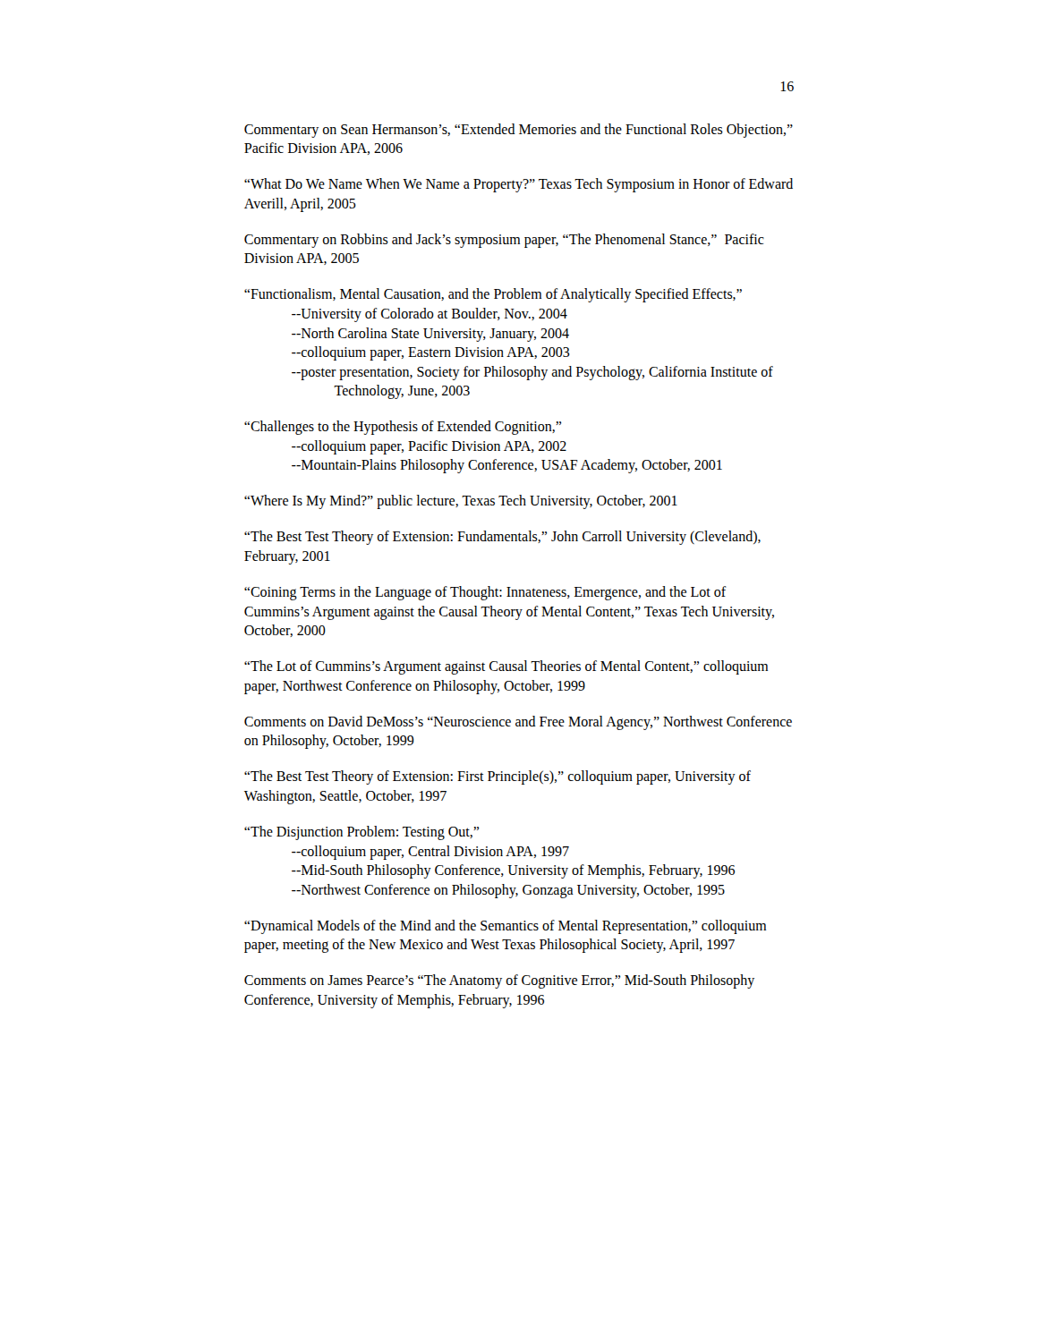16
Commentary on Sean Hermanson’s, “Extended Memories and the Functional Roles Objection,” Pacific Division APA, 2006
“What Do We Name When We Name a Property?” Texas Tech Symposium in Honor of Edward Averill, April, 2005
Commentary on Robbins and Jack’s symposium paper, “The Phenomenal Stance,” Pacific Division APA, 2005
“Functionalism, Mental Causation, and the Problem of Analytically Specified Effects,”
--University of Colorado at Boulder, Nov., 2004
--North Carolina State University, January, 2004
--colloquium paper, Eastern Division APA, 2003
--poster presentation, Society for Philosophy and Psychology, California Institute of
Technology, June, 2003
“Challenges to the Hypothesis of Extended Cognition,”
--colloquium paper, Pacific Division APA, 2002
--Mountain-Plains Philosophy Conference, USAF Academy, October, 2001
“Where Is My Mind?” public lecture, Texas Tech University, October, 2001
“The Best Test Theory of Extension: Fundamentals,” John Carroll University (Cleveland), February, 2001
“Coining Terms in the Language of Thought: Innateness, Emergence, and the Lot of Cummins’s Argument against the Causal Theory of Mental Content,” Texas Tech University, October, 2000
“The Lot of Cummins’s Argument against Causal Theories of Mental Content,” colloquium paper, Northwest Conference on Philosophy, October, 1999
Comments on David DeMoss’s “Neuroscience and Free Moral Agency,” Northwest Conference on Philosophy, October, 1999
“The Best Test Theory of Extension: First Principle(s),” colloquium paper, University of Washington, Seattle, October, 1997
“The Disjunction Problem: Testing Out,”
--colloquium paper, Central Division APA, 1997
--Mid-South Philosophy Conference, University of Memphis, February, 1996
--Northwest Conference on Philosophy, Gonzaga University, October, 1995
“Dynamical Models of the Mind and the Semantics of Mental Representation,” colloquium paper, meeting of the New Mexico and West Texas Philosophical Society, April, 1997
Comments on James Pearce’s “The Anatomy of Cognitive Error,” Mid-South Philosophy Conference, University of Memphis, February, 1996